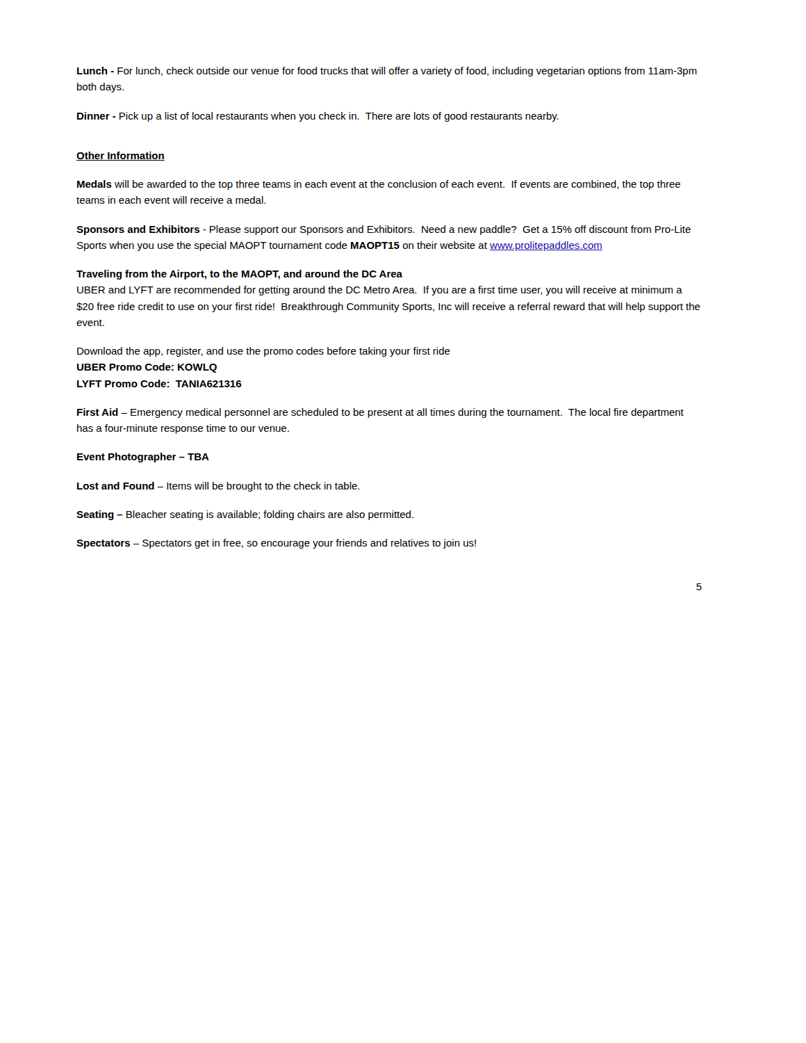Lunch - For lunch, check outside our venue for food trucks that will offer a variety of food, including vegetarian options from 11am-3pm both days.
Dinner - Pick up a list of local restaurants when you check in. There are lots of good restaurants nearby.
Other Information
Medals will be awarded to the top three teams in each event at the conclusion of each event. If events are combined, the top three teams in each event will receive a medal.
Sponsors and Exhibitors - Please support our Sponsors and Exhibitors. Need a new paddle? Get a 15% off discount from Pro-Lite Sports when you use the special MAOPT tournament code MAOPT15 on their website at www.prolitepaddles.com
Traveling from the Airport, to the MAOPT, and around the DC Area
UBER and LYFT are recommended for getting around the DC Metro Area. If you are a first time user, you will receive at minimum a $20 free ride credit to use on your first ride! Breakthrough Community Sports, Inc will receive a referral reward that will help support the event.
Download the app, register, and use the promo codes before taking your first ride
UBER Promo Code: KOWLQ
LYFT Promo Code: TANIA621316
First Aid – Emergency medical personnel are scheduled to be present at all times during the tournament. The local fire department has a four-minute response time to our venue.
Event Photographer – TBA
Lost and Found – Items will be brought to the check in table.
Seating – Bleacher seating is available; folding chairs are also permitted.
Spectators – Spectators get in free, so encourage your friends and relatives to join us!
5